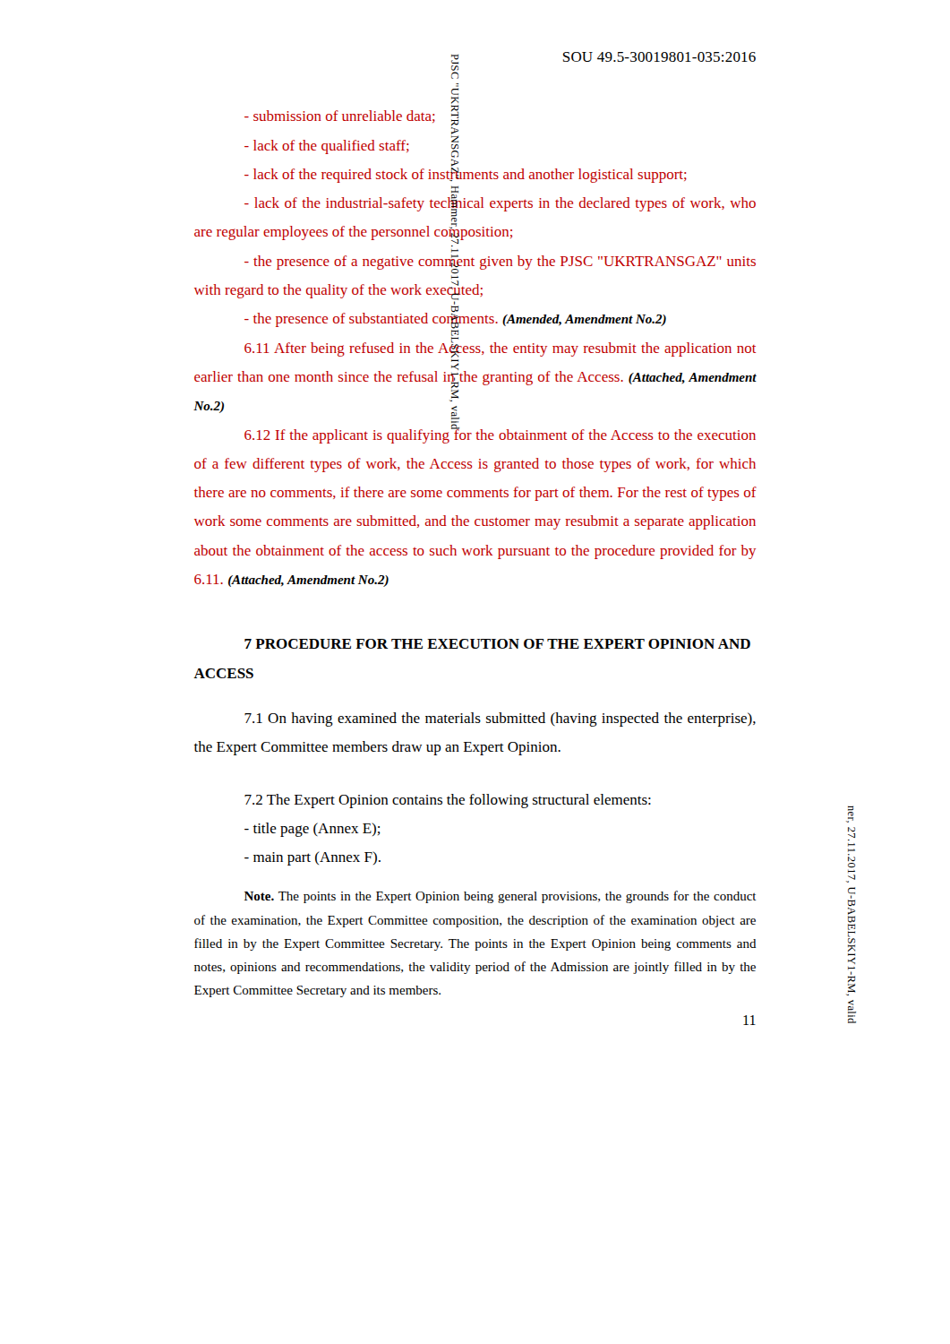SOU 49.5-30019801-035:2016
- submission of unreliable data;
- lack of the qualified staff;
- lack of the required stock of instruments and another logistical support;
- lack of the industrial-safety technical experts in the declared types of work, who are regular employees of the personnel composition;
- the presence of a negative comment given by the PJSC "UKRTRANSGAZ" units with regard to the quality of the work executed;
- the presence of substantiated comments. (Amended, Amendment No.2)
6.11 After being refused in the Access, the entity may resubmit the application not earlier than one month since the refusal in the granting of the Access. (Attached, Amendment No.2)
6.12 If the applicant is qualifying for the obtainment of the Access to the execution of a few different types of work, the Access is granted to those types of work, for which there are no comments, if there are some comments for part of them. For the rest of types of work some comments are submitted, and the customer may resubmit a separate application about the obtainment of the access to such work pursuant to the procedure provided for by 6.11. (Attached, Amendment No.2)
7 PROCEDURE FOR THE EXECUTION OF THE EXPERT OPINION AND ACCESS
7.1 On having examined the materials submitted (having inspected the enterprise), the Expert Committee members draw up an Expert Opinion.
7.2 The Expert Opinion contains the following structural elements:
- title page (Annex E);
- main part (Annex F).
Note. The points in the Expert Opinion being general provisions, the grounds for the conduct of the examination, the Expert Committee composition, the description of the examination object are filled in by the Expert Committee Secretary. The points in the Expert Opinion being comments and notes, opinions and recommendations, the validity period of the Admission are jointly filled in by the Expert Committee Secretary and its members.
PJSC "UKRTRANSGAZ", Hammer, 27.11.2017, U-BABELSKIY1-RM, valid
ner, 27.11.2017, U-BABELSKIY1-RM, valid
11